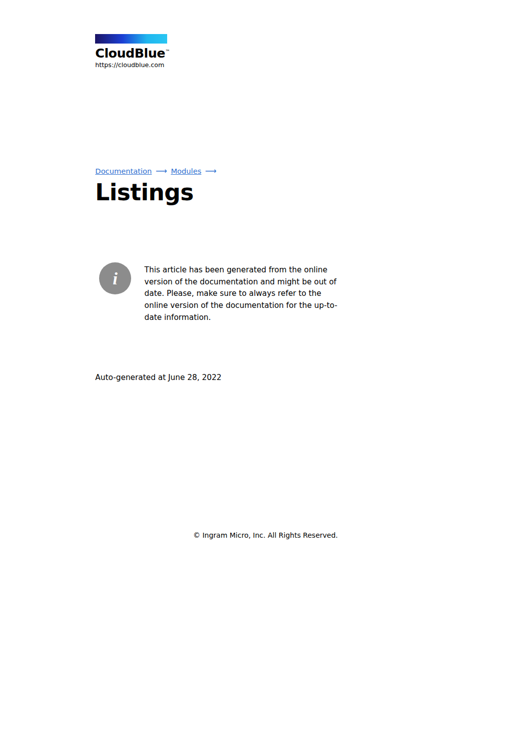CloudBlue™
https://cloudblue.com
Documentation ⟶ Modules ⟶
Listings
i
This article has been generated from the online version of the documentation and might be out of date. Please, make sure to always refer to the online version of the documentation for the up-to-date information.
Auto-generated at June 28, 2022
© Ingram Micro, Inc. All Rights Reserved.